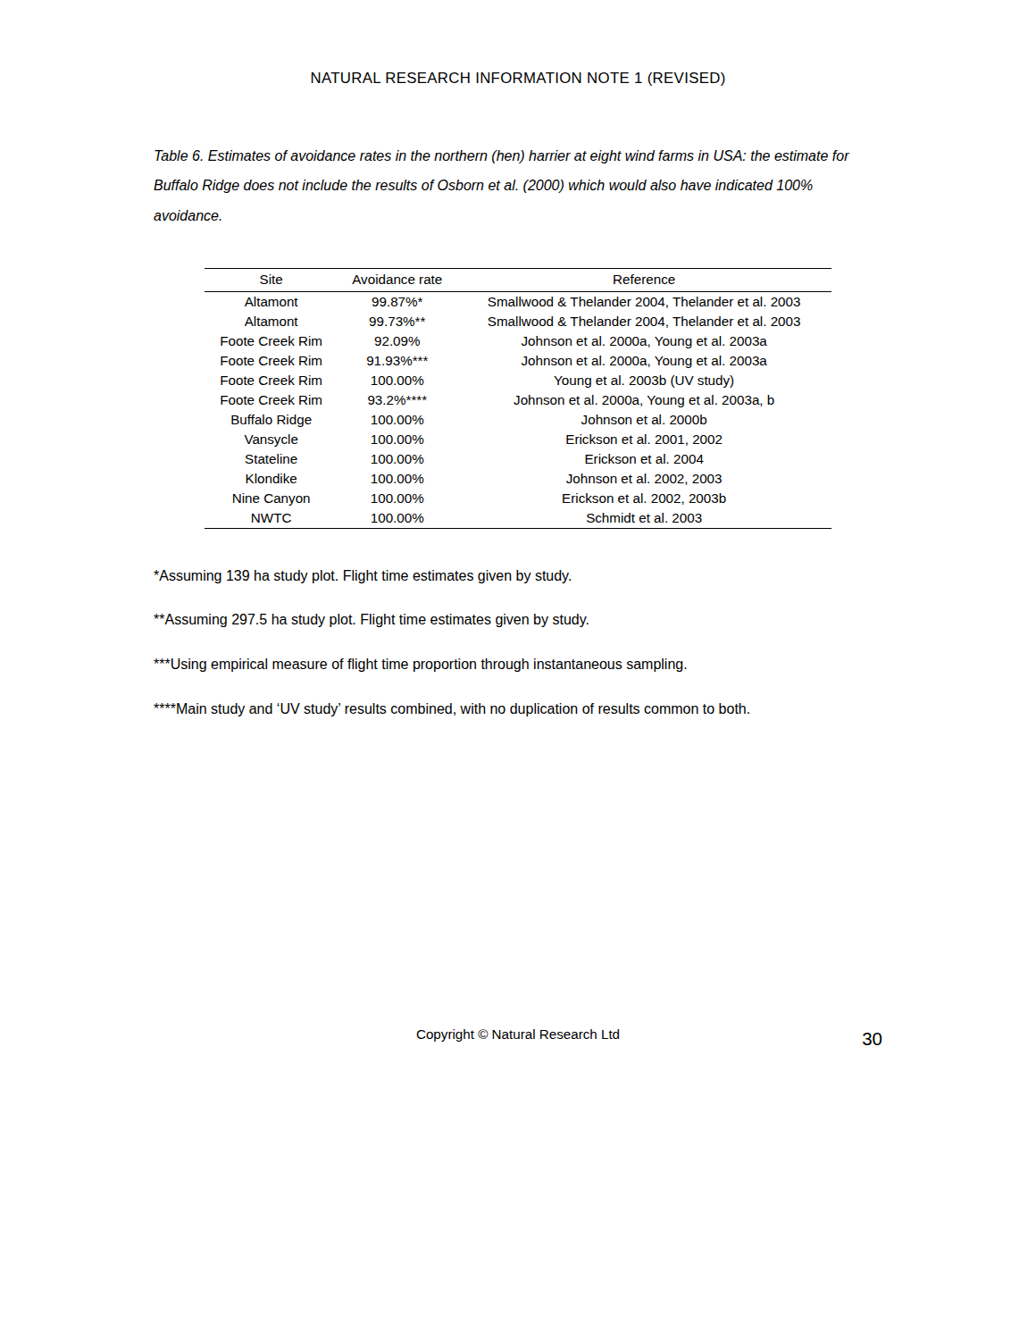NATURAL RESEARCH INFORMATION NOTE 1 (REVISED)
Table 6. Estimates of avoidance rates in the northern (hen) harrier at eight wind farms in USA: the estimate for Buffalo Ridge does not include the results of Osborn et al. (2000) which would also have indicated 100% avoidance.
| Site | Avoidance rate | Reference |
| --- | --- | --- |
| Altamont | 99.87%* | Smallwood & Thelander 2004, Thelander et al. 2003 |
| Altamont | 99.73%** | Smallwood & Thelander 2004, Thelander et al. 2003 |
| Foote Creek Rim | 92.09% | Johnson et al. 2000a, Young et al. 2003a |
| Foote Creek Rim | 91.93%*** | Johnson et al. 2000a, Young et al. 2003a |
| Foote Creek Rim | 100.00% | Young et al. 2003b (UV study) |
| Foote Creek Rim | 93.2%**** | Johnson et al. 2000a, Young et al. 2003a, b |
| Buffalo Ridge | 100.00% | Johnson et al. 2000b |
| Vansycle | 100.00% | Erickson et al. 2001, 2002 |
| Stateline | 100.00% | Erickson et al. 2004 |
| Klondike | 100.00% | Johnson et al. 2002, 2003 |
| Nine Canyon | 100.00% | Erickson et al. 2002, 2003b |
| NWTC | 100.00% | Schmidt et al. 2003 |
*Assuming 139 ha study plot. Flight time estimates given by study.
**Assuming 297.5 ha study plot. Flight time estimates given by study.
***Using empirical measure of flight time proportion through instantaneous sampling.
****Main study and ‘UV study’ results combined, with no duplication of results common to both.
Copyright © Natural Research Ltd 30